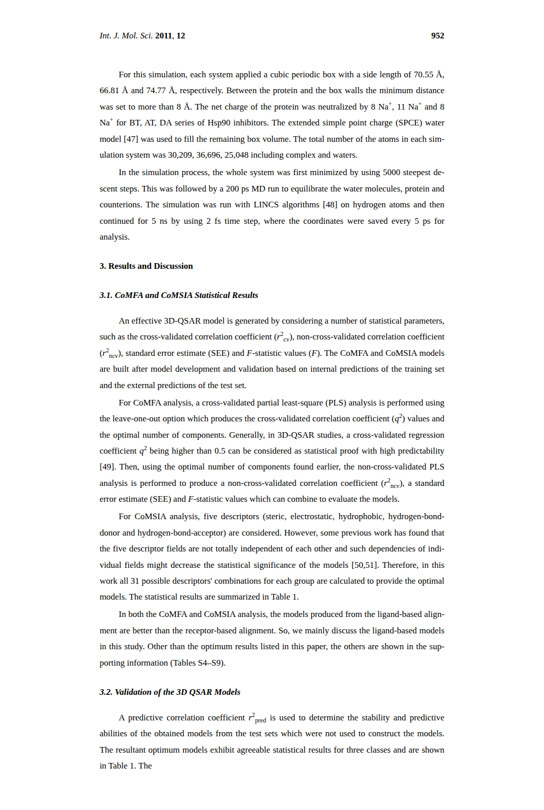Int. J. Mol. Sci. 2011, 12 952
For this simulation, each system applied a cubic periodic box with a side length of 70.55 Å, 66.81 Å and 74.77 Å, respectively. Between the protein and the box walls the minimum distance was set to more than 8 Å. The net charge of the protein was neutralized by 8 Na+, 11 Na+ and 8 Na+ for BT, AT, DA series of Hsp90 inhibitors. The extended simple point charge (SPCE) water model [47] was used to fill the remaining box volume. The total number of the atoms in each simulation system was 30,209, 36,696, 25,048 including complex and waters.
In the simulation process, the whole system was first minimized by using 5000 steepest descent steps. This was followed by a 200 ps MD run to equilibrate the water molecules, protein and counterions. The simulation was run with LINCS algorithms [48] on hydrogen atoms and then continued for 5 ns by using 2 fs time step, where the coordinates were saved every 5 ps for analysis.
3. Results and Discussion
3.1. CoMFA and CoMSIA Statistical Results
An effective 3D-QSAR model is generated by considering a number of statistical parameters, such as the cross-validated correlation coefficient (r2cv), non-cross-validated correlation coefficient (r2ncv), standard error estimate (SEE) and F-statistic values (F). The CoMFA and CoMSIA models are built after model development and validation based on internal predictions of the training set and the external predictions of the test set.
For CoMFA analysis, a cross-validated partial least-square (PLS) analysis is performed using the leave-one-out option which produces the cross-validated correlation coefficient (q2) values and the optimal number of components. Generally, in 3D-QSAR studies, a cross-validated regression coefficient q2 being higher than 0.5 can be considered as statistical proof with high predictability [49]. Then, using the optimal number of components found earlier, the non-cross-validated PLS analysis is performed to produce a non-cross-validated correlation coefficient (r2ncv), a standard error estimate (SEE) and F-statistic values which can combine to evaluate the models.
For CoMSIA analysis, five descriptors (steric, electrostatic, hydrophobic, hydrogen-bond-donor and hydrogen-bond-acceptor) are considered. However, some previous work has found that the five descriptor fields are not totally independent of each other and such dependencies of individual fields might decrease the statistical significance of the models [50,51]. Therefore, in this work all 31 possible descriptors' combinations for each group are calculated to provide the optimal models. The statistical results are summarized in Table 1.
In both the CoMFA and CoMSIA analysis, the models produced from the ligand-based alignment are better than the receptor-based alignment. So, we mainly discuss the ligand-based models in this study. Other than the optimum results listed in this paper, the others are shown in the supporting information (Tables S4–S9).
3.2. Validation of the 3D QSAR Models
A predictive correlation coefficient r2pred is used to determine the stability and predictive abilities of the obtained models from the test sets which were not used to construct the models. The resultant optimum models exhibit agreeable statistical results for three classes and are shown in Table 1. The